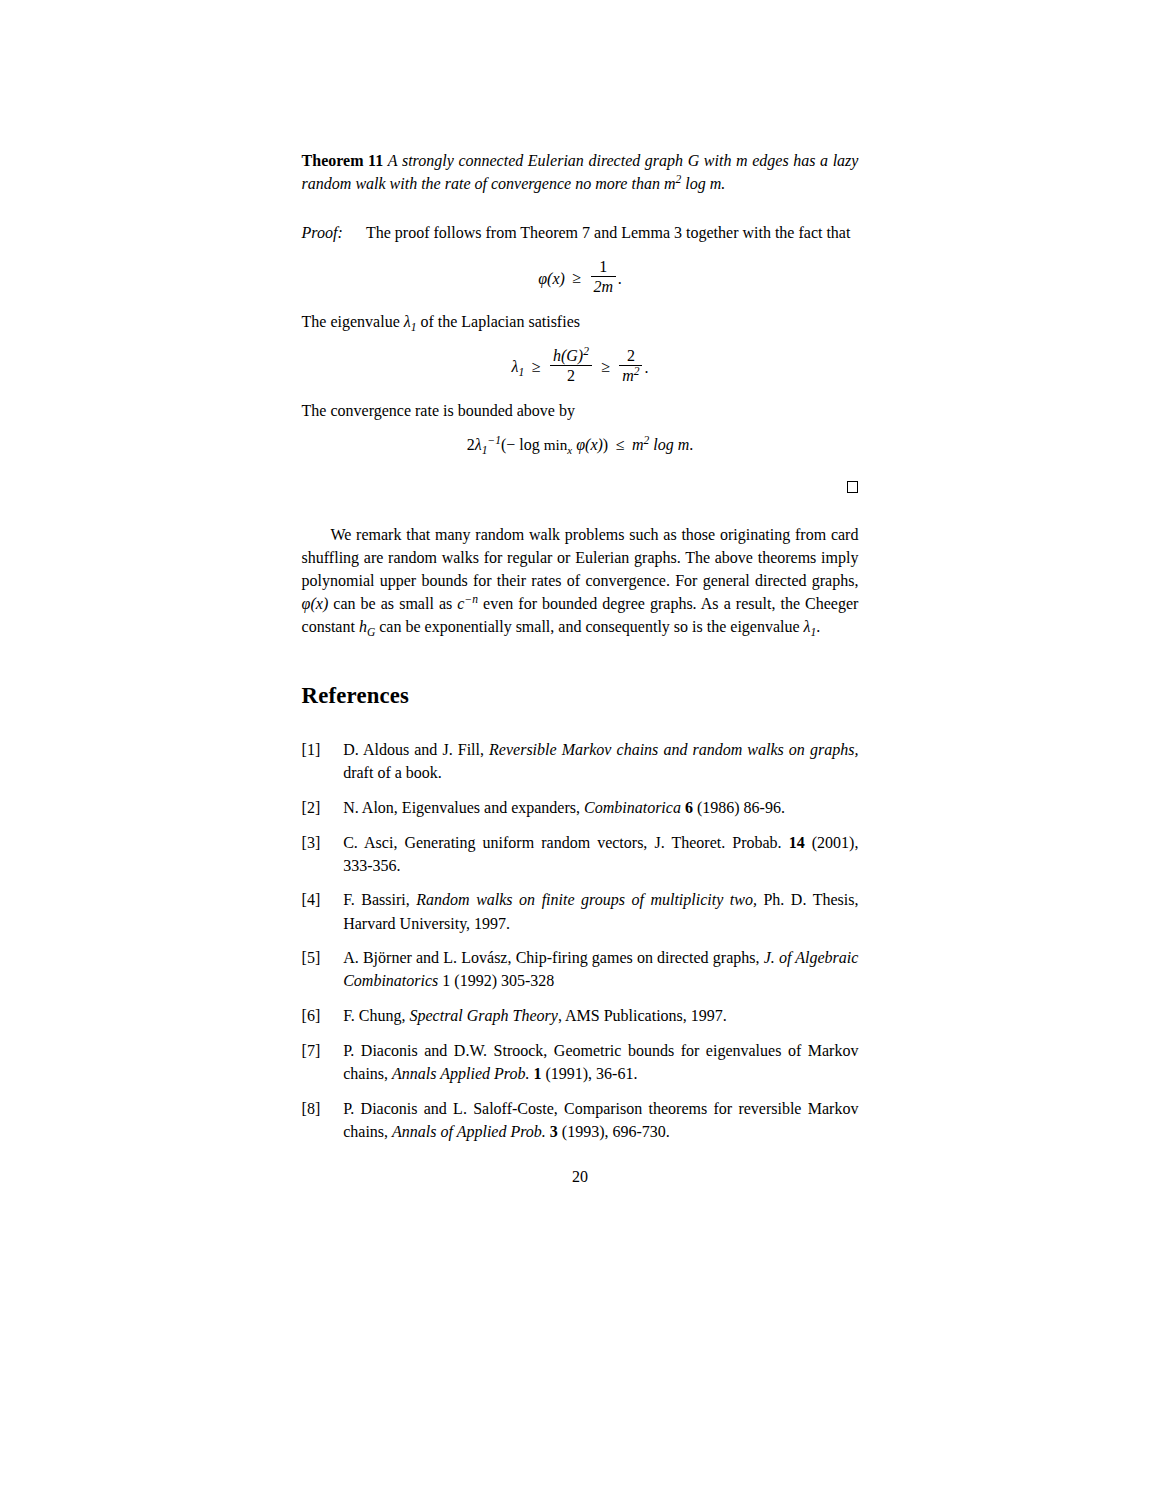Theorem 11 A strongly connected Eulerian directed graph G with m edges has a lazy random walk with the rate of convergence no more than m2 log m.
Proof: The proof follows from Theorem 7 and Lemma 3 together with the fact that
φ(x) ≥ 12m.
The eigenvalue λ1 of the Laplacian satisfies
λ1 ≥ h(G)22 ≥ 2 m2.
The convergence rate is bounded above by
2λ1−1(− log minx φ(x)) ≤ m2 log m.
We remark that many random walk problems such as those originating from card shuffling are random walks for regular or Eulerian graphs. The above theorems imply polynomial upper bounds for their rates of convergence. For general directed graphs, φ(x) can be as small as c−n even for bounded degree graphs. As a result, the Cheeger constant hG can be exponentially small, and consequently so is the eigenvalue λ1.
References
[1] D. Aldous and J. Fill, Reversible Markov chains and random walks on graphs, draft of a book.
[2] N. Alon, Eigenvalues and expanders, Combinatorica 6 (1986) 86-96.
[3] C. Asci, Generating uniform random vectors, J. Theoret. Probab. 14 (2001), 333-356.
[4] F. Bassiri, Random walks on finite groups of multiplicity two, Ph. D. Thesis, Harvard University, 1997.
[5] A. Björner and L. Lovász, Chip-firing games on directed graphs, J. of Algebraic Combinatorics 1 (1992) 305-328
[6] F. Chung, Spectral Graph Theory, AMS Publications, 1997.
[7] P. Diaconis and D.W. Stroock, Geometric bounds for eigenvalues of Markov chains, Annals Applied Prob. 1 (1991), 36-61.
[8] P. Diaconis and L. Saloff-Coste, Comparison theorems for reversible Markov chains, Annals of Applied Prob. 3 (1993), 696-730.
20